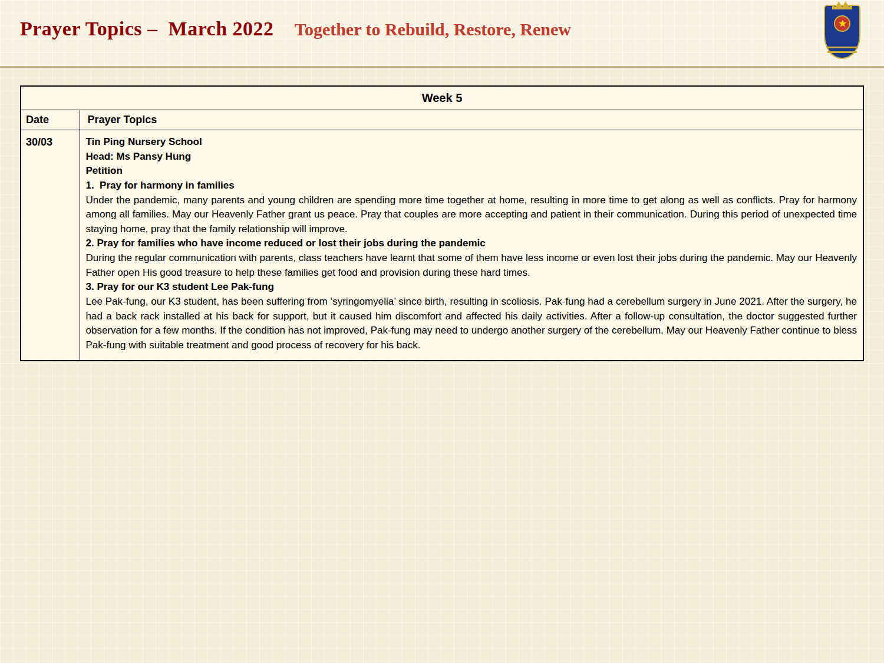Prayer Topics – March 2022 Together to Rebuild, Restore, Renew
★
| Week 5 |
| --- |
| Date | Prayer Topics |
| 30/03 | Tin Ping Nursery School Head: Ms Pansy Hung Petition 1. Pray for harmony in families Under the pandemic, many parents and young children are spending more time together at home, resulting in more time to get along as well as conflicts. Pray for harmony among all families. May our Heavenly Father grant us peace. Pray that couples are more accepting and patient in their communication. During this period of unexpected time staying home, pray that the family relationship will improve. 2 . Pray for families who have income reduced or lost their jobs during the pandemic During the regular communication with parents, class teachers have learnt that some of them have less income or even lost their jobs during the pandemic. May our Heavenly Father open His good treasure to help these families get food and provision during these hard times. 3 . Pray for our K3 student Lee Pak-fung Lee Pak-fung, our K3 student, has been suffering from ‘syringomyelia’ since birth, resulting in scoliosis. Pak-fung had a cerebellum surgery in June 2021. After the surgery, he had a back rack installed at his back for support, but it caused him discomfort and affected his daily activities. After a follow-up consultation, the doctor suggested further observation for a few months. If the condition has not improved, Pak-fung may need to undergo another surgery of the cerebellum. May our Heavenly Father continue to bless Pak-fung with suitable treatment and good process of recovery for his back. |